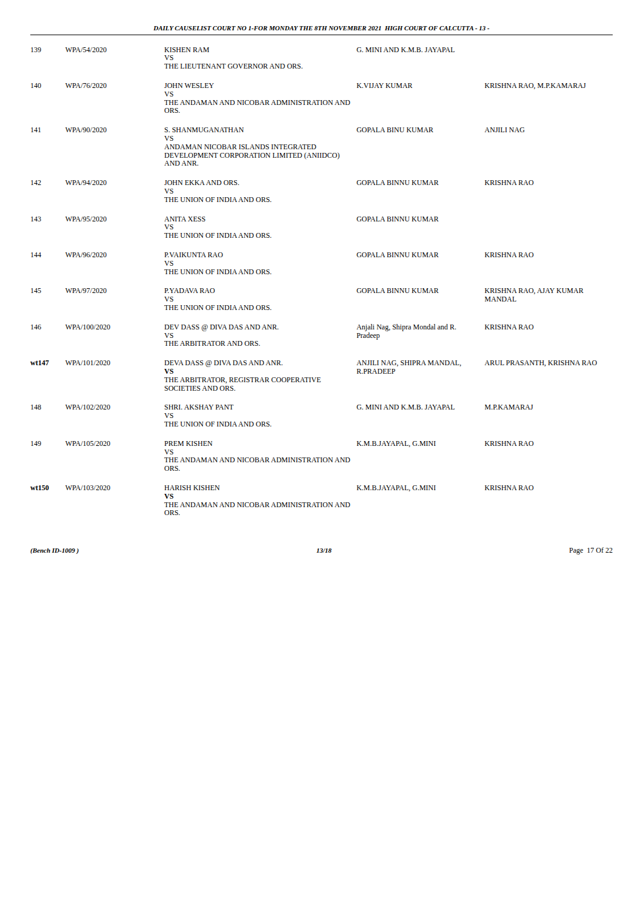DAILY CAUSELIST COURT NO 1-FOR MONDAY THE 8TH NOVEMBER 2021 HIGH COURT OF CALCUTTA - 13 -
| 139 | WPA/54/2020 | KISHEN RAM VS THE LIEUTENANT GOVERNOR AND ORS. | G. MINI AND K.M.B. JAYAPAL | |
| 140 | WPA/76/2020 | JOHN WESLEY VS THE ANDAMAN AND NICOBAR ADMINISTRATION AND ORS. | K.VIJAY KUMAR | KRISHNA RAO, M.P.KAMARAJ |
| 141 | WPA/90/2020 | S. SHANMUGANATHAN VS ANDAMAN NICOBAR ISLANDS INTEGRATED DEVELOPMENT CORPORATION LIMITED (ANIIDCO) AND ANR. | GOPALA BINU KUMAR | ANJILI NAG |
| 142 | WPA/94/2020 | JOHN EKKA AND ORS. VS THE UNION OF INDIA AND ORS. | GOPALA BINNU KUMAR | KRISHNA RAO |
| 143 | WPA/95/2020 | ANITA XESS VS THE UNION OF INDIA AND ORS. | GOPALA BINNU KUMAR | |
| 144 | WPA/96/2020 | P.VAIKUNTA RAO VS THE UNION OF INDIA AND ORS. | GOPALA BINNU KUMAR | KRISHNA RAO |
| 145 | WPA/97/2020 | P.YADAVA RAO VS THE UNION OF INDIA AND ORS. | GOPALA BINNU KUMAR | KRISHNA RAO, AJAY KUMAR MANDAL |
| 146 | WPA/100/2020 | DEV DASS @ DIVA DAS AND ANR. VS THE ARBITRATOR AND ORS. | Anjali Nag, Shipra Mondal and R. Pradeep | KRISHNA RAO |
| wt147 | WPA/101/2020 | DEVA DASS @ DIVA DAS AND ANR. VS THE ARBITRATOR, REGISTRAR COOPERATIVE SOCIETIES AND ORS. | ANJILI NAG, SHIPRA MANDAL, R.PRADEEP | ARUL PRASANTH, KRISHNA RAO |
| 148 | WPA/102/2020 | SHRI. AKSHAY PANT VS THE UNION OF INDIA AND ORS. | G. MINI AND K.M.B. JAYAPAL | M.P.KAMARAJ |
| 149 | WPA/105/2020 | PREM KISHEN VS THE ANDAMAN AND NICOBAR ADMINISTRATION AND ORS. | K.M.B.JAYAPAL, G.MINI | KRISHNA RAO |
| wt150 | WPA/103/2020 | HARISH KISHEN VS THE ANDAMAN AND NICOBAR ADMINISTRATION AND ORS. | K.M.B.JAYAPAL, G.MINI | KRISHNA RAO |
(Bench ID-1009 ) 13/18 Page 17 Of 22